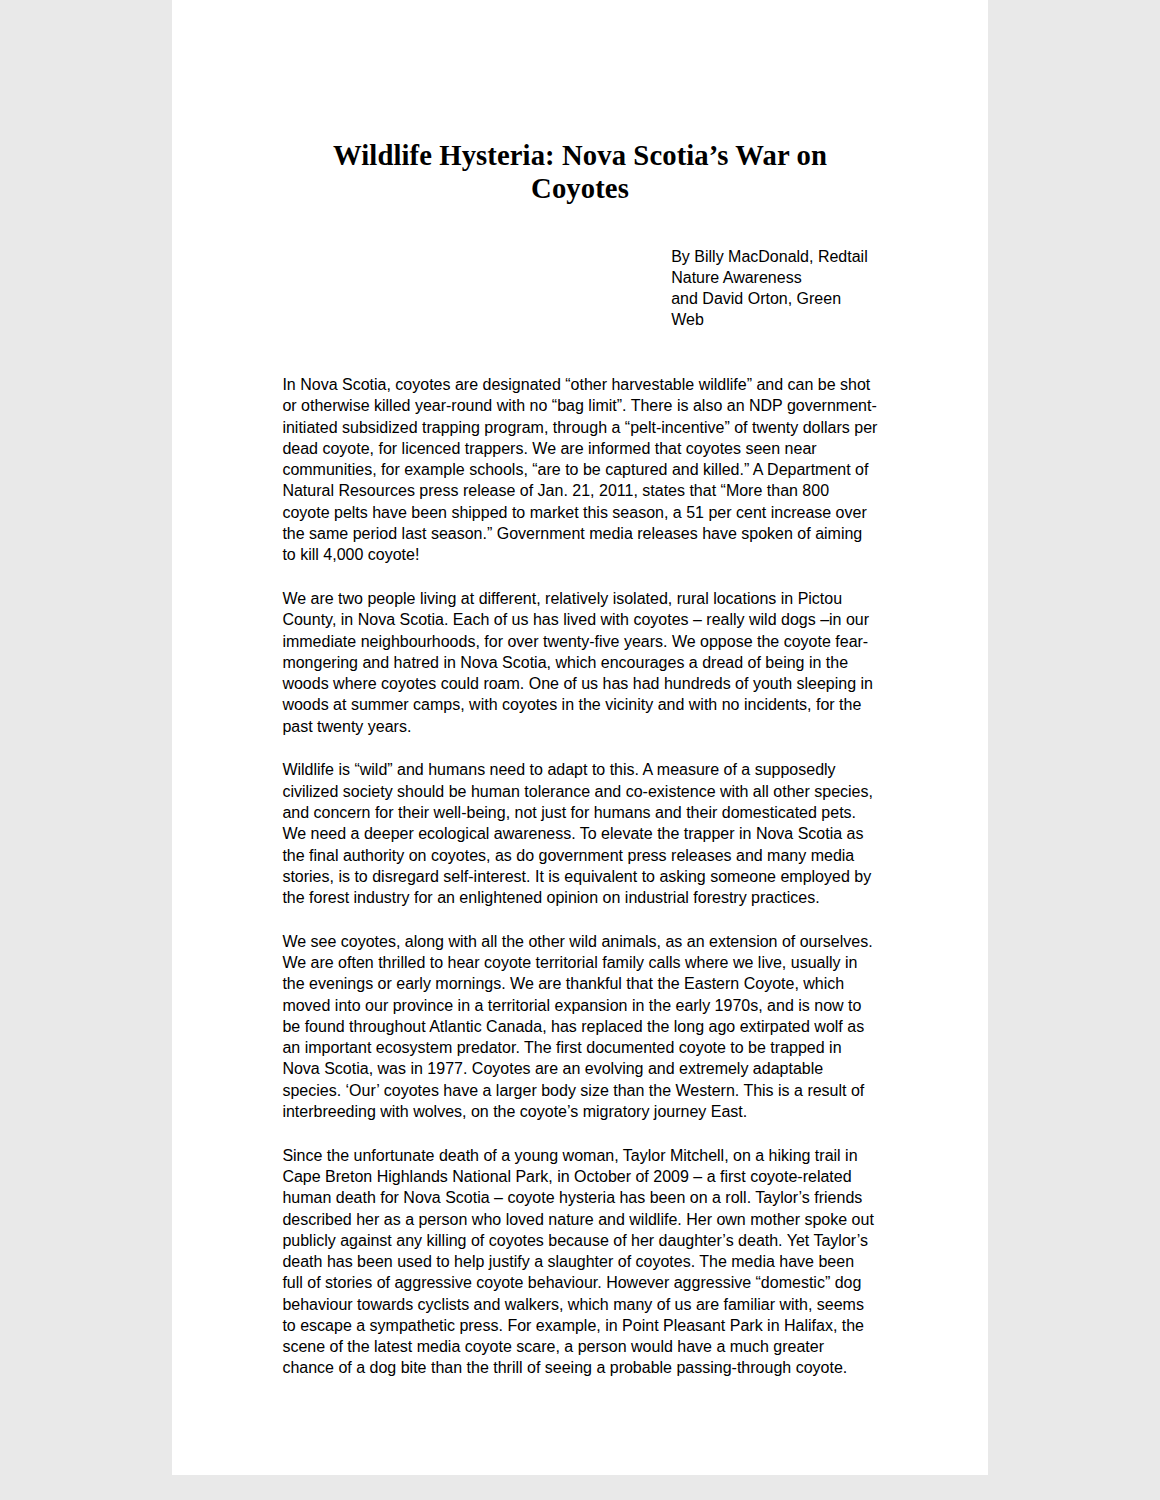Wildlife Hysteria: Nova Scotia’s War on Coyotes
By Billy MacDonald, Redtail Nature Awareness
and David Orton, Green Web
In Nova Scotia, coyotes are designated “other harvestable wildlife” and can be shot or otherwise killed year-round with no “bag limit”. There is also an NDP government-initiated subsidized trapping program, through a “pelt-incentive” of twenty dollars per dead coyote, for licenced trappers. We are informed that coyotes seen near communities, for example schools, “are to be captured and killed.” A Department of Natural Resources press release of Jan. 21, 2011, states that “More than 800 coyote pelts have been shipped to market this season, a 51 per cent increase over the same period last season.” Government media releases have spoken of aiming to kill 4,000 coyote!
We are two people living at different, relatively isolated, rural locations in Pictou County, in Nova Scotia. Each of us has lived with coyotes – really wild dogs –in our immediate neighbourhoods, for over twenty-five years. We oppose the coyote fear-mongering and hatred in Nova Scotia, which encourages a dread of being in the woods where coyotes could roam. One of us has had hundreds of youth sleeping in woods at summer camps, with coyotes in the vicinity and with no incidents, for the past twenty years.
Wildlife is “wild” and humans need to adapt to this. A measure of a supposedly civilized society should be human tolerance and co-existence with all other species, and concern for their well-being, not just for humans and their domesticated pets. We need a deeper ecological awareness. To elevate the trapper in Nova Scotia as the final authority on coyotes, as do government press releases and many media stories, is to disregard self-interest. It is equivalent to asking someone employed by the forest industry for an enlightened opinion on industrial forestry practices.
We see coyotes, along with all the other wild animals, as an extension of ourselves. We are often thrilled to hear coyote territorial family calls where we live, usually in the evenings or early mornings. We are thankful that the Eastern Coyote, which moved into our province in a territorial expansion in the early 1970s, and is now to be found throughout Atlantic Canada, has replaced the long ago extirpated wolf as an important ecosystem predator. The first documented coyote to be trapped in Nova Scotia, was in 1977. Coyotes are an evolving and extremely adaptable species. ‘Our’ coyotes have a larger body size than the Western. This is a result of interbreeding with wolves, on the coyote’s migratory journey East.
Since the unfortunate death of a young woman, Taylor Mitchell, on a hiking trail in Cape Breton Highlands National Park, in October of 2009 – a first coyote-related human death for Nova Scotia – coyote hysteria has been on a roll. Taylor’s friends described her as a person who loved nature and wildlife. Her own mother spoke out publicly against any killing of coyotes because of her daughter’s death. Yet Taylor’s death has been used to help justify a slaughter of coyotes. The media have been full of stories of aggressive coyote behaviour. However aggressive “domestic” dog behaviour towards cyclists and walkers, which many of us are familiar with, seems to escape a sympathetic press. For example, in Point Pleasant Park in Halifax, the scene of the latest media coyote scare, a person would have a much greater chance of a dog bite than the thrill of seeing a probable passing-through coyote.